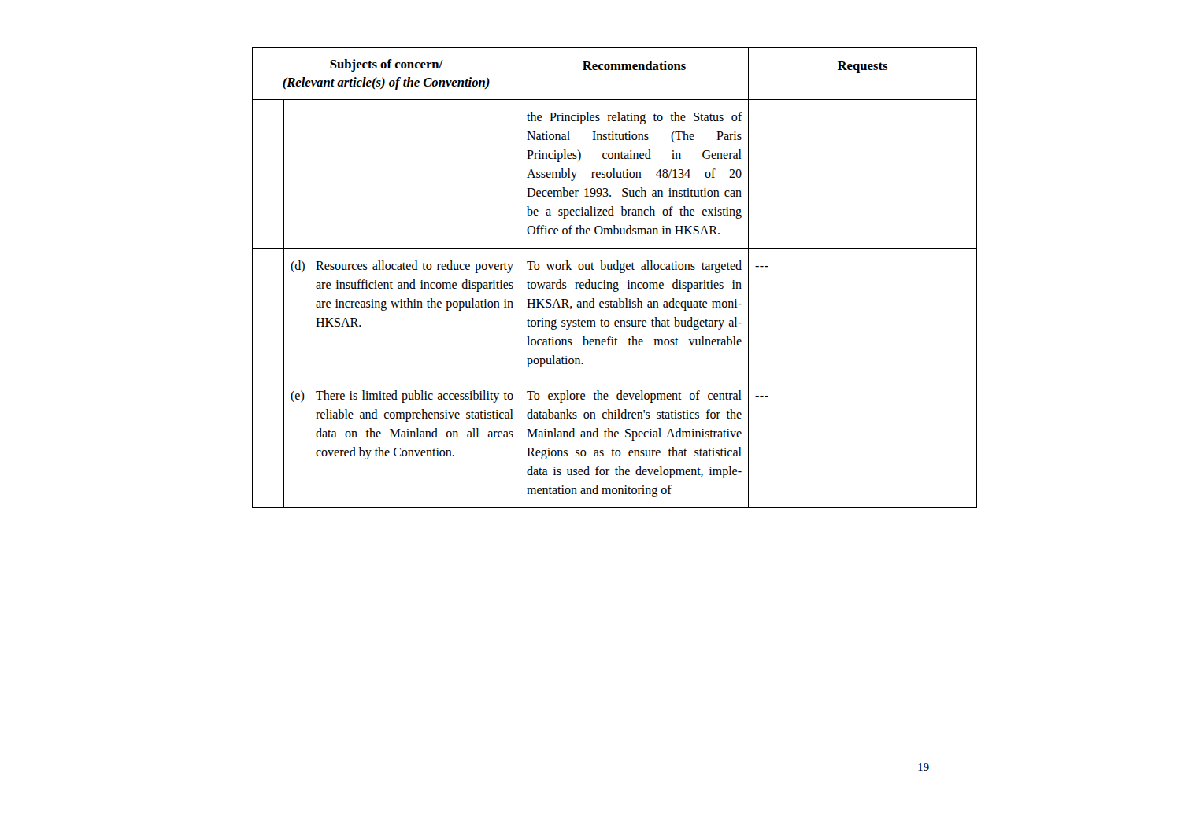| Subjects of concern/ (Relevant article(s) of the Convention) | Recommendations | Requests |
| --- | --- | --- |
| | | the Principles relating to the Status of National Institutions (The Paris Principles) contained in General Assembly resolution 48/134 of 20 December 1993. Such an institution can be a specialized branch of the existing Office of the Ombudsman in HKSAR. | |
| | (d) Resources allocated to reduce poverty are insufficient and income disparities are increasing within the population in HKSAR. | To work out budget allocations targeted towards reducing income disparities in HKSAR, and establish an adequate monitoring system to ensure that budgetary allocations benefit the most vulnerable population. | --- |
| | (e) There is limited public accessibility to reliable and comprehensive statistical data on the Mainland on all areas covered by the Convention. | To explore the development of central databanks on children's statistics for the Mainland and the Special Administrative Regions so as to ensure that statistical data is used for the development, implementation and monitoring of | --- |
19